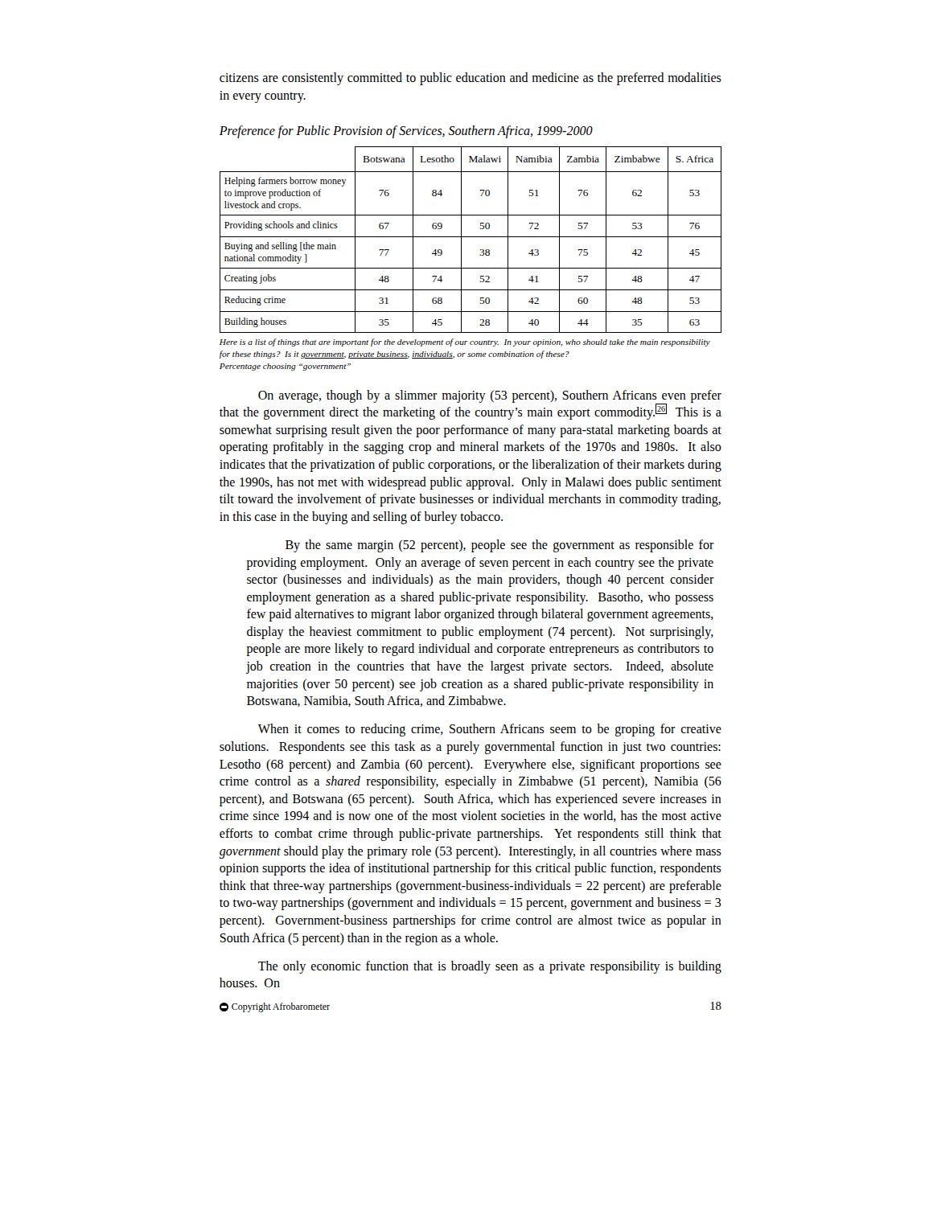citizens are consistently committed to public education and medicine as the preferred modalities in every country.
Preference for Public Provision of Services, Southern Africa, 1999-2000
| | Botswana | Lesotho | Malawi | Namibia | Zambia | Zimbabwe | S. Africa |
| --- | --- | --- | --- | --- | --- | --- | --- |
| Helping farmers borrow money to improve production of livestock and crops. | 76 | 84 | 70 | 51 | 76 | 62 | 53 |
| Providing schools and clinics | 67 | 69 | 50 | 72 | 57 | 53 | 76 |
| Buying and selling [the main national commodity ] | 77 | 49 | 38 | 43 | 75 | 42 | 45 |
| Creating jobs | 48 | 74 | 52 | 41 | 57 | 48 | 47 |
| Reducing crime | 31 | 68 | 50 | 42 | 60 | 48 | 53 |
| Building houses | 35 | 45 | 28 | 40 | 44 | 35 | 63 |
Here is a list of things that are important for the development of our country. In your opinion, who should take the main responsibility for these things? Is it government, private business, individuals, or some combination of these?
Percentage choosing “government”
On average, though by a slimmer majority (53 percent), Southern Africans even prefer that the government direct the marketing of the country’s main export commodity.26 This is a somewhat surprising result given the poor performance of many para-statal marketing boards at operating profitably in the sagging crop and mineral markets of the 1970s and 1980s. It also indicates that the privatization of public corporations, or the liberalization of their markets during the 1990s, has not met with widespread public approval. Only in Malawi does public sentiment tilt toward the involvement of private businesses or individual merchants in commodity trading, in this case in the buying and selling of burley tobacco.
By the same margin (52 percent), people see the government as responsible for providing employment. Only an average of seven percent in each country see the private sector (businesses and individuals) as the main providers, though 40 percent consider employment generation as a shared public-private responsibility. Basotho, who possess few paid alternatives to migrant labor organized through bilateral government agreements, display the heaviest commitment to public employment (74 percent). Not surprisingly, people are more likely to regard individual and corporate entrepreneurs as contributors to job creation in the countries that have the largest private sectors. Indeed, absolute majorities (over 50 percent) see job creation as a shared public-private responsibility in Botswana, Namibia, South Africa, and Zimbabwe.
When it comes to reducing crime, Southern Africans seem to be groping for creative solutions. Respondents see this task as a purely governmental function in just two countries: Lesotho (68 percent) and Zambia (60 percent). Everywhere else, significant proportions see crime control as a shared responsibility, especially in Zimbabwe (51 percent), Namibia (56 percent), and Botswana (65 percent). South Africa, which has experienced severe increases in crime since 1994 and is now one of the most violent societies in the world, has the most active efforts to combat crime through public-private partnerships. Yet respondents still think that government should play the primary role (53 percent). Interestingly, in all countries where mass opinion supports the idea of institutional partnership for this critical public function, respondents think that three-way partnerships (government-business-individuals = 22 percent) are preferable to two-way partnerships (government and individuals = 15 percent, government and business = 3 percent). Government-business partnerships for crime control are almost twice as popular in South Africa (5 percent) than in the region as a whole.
The only economic function that is broadly seen as a private responsibility is building houses. On
Copyright Afrobarometer 18